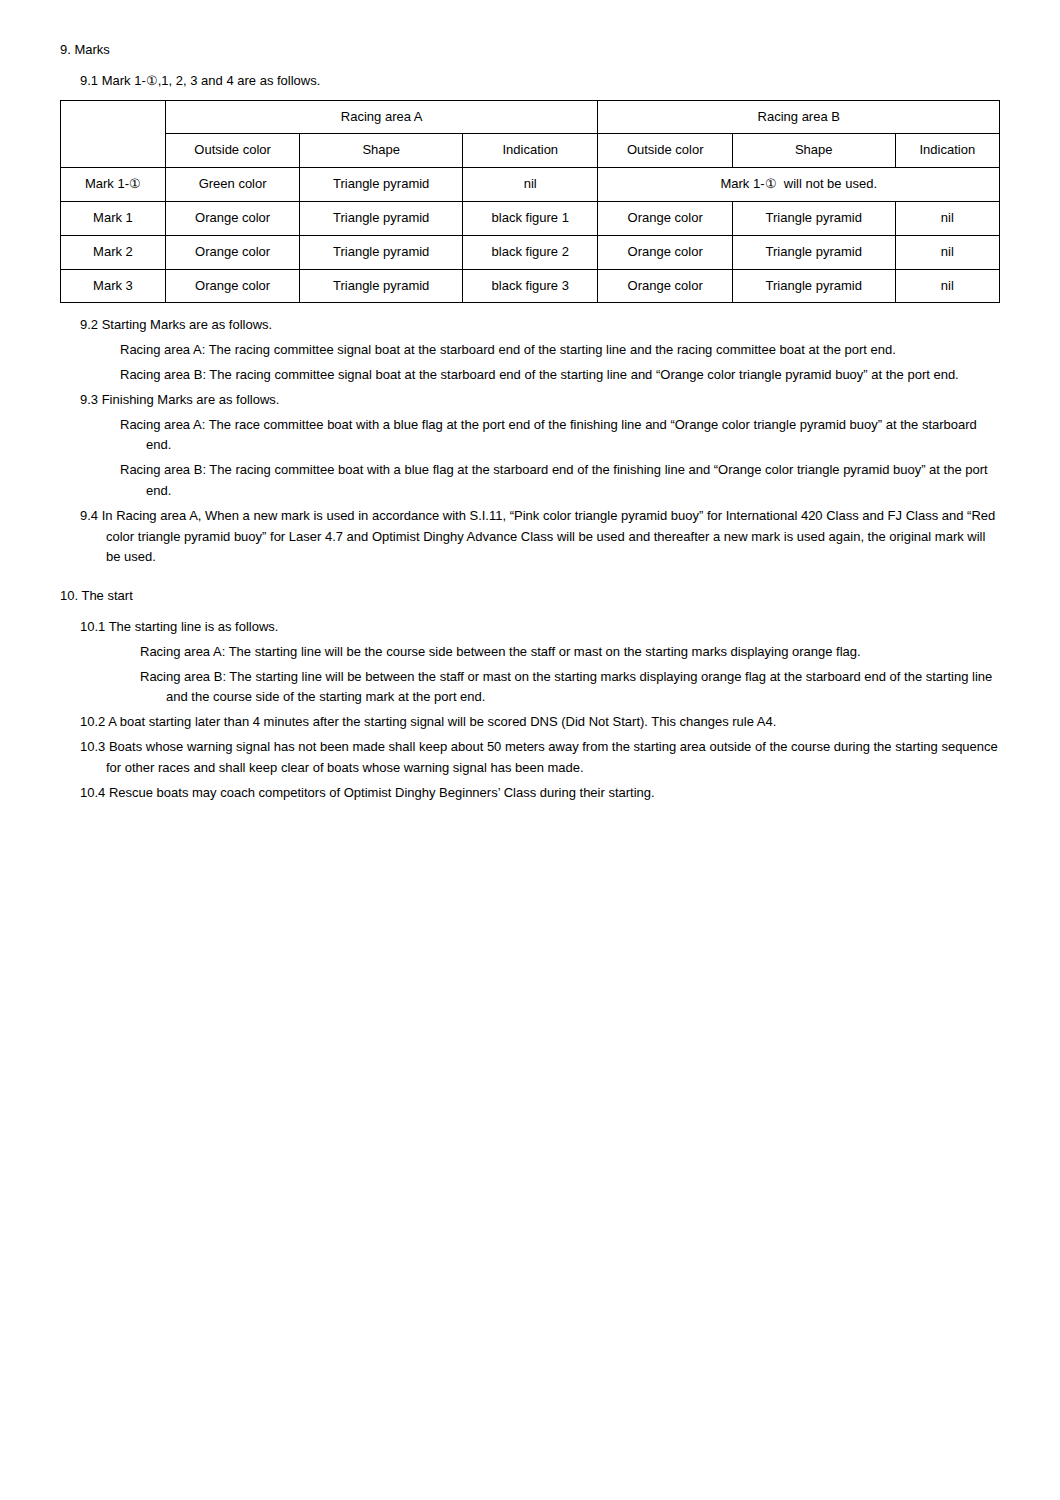9. Marks
9.1 Mark 1-①,1, 2, 3 and 4 are as follows.
| | Racing area A | Racing area B |
| --- | --- | --- |
| Outside color | Shape | Indication | Outside color | Shape | Indication |
| Mark 1-① | Green color | Triangle pyramid | nil | Mark 1-① will not be used. |
| Mark 1 | Orange color | Triangle pyramid | black figure 1 | Orange color | Triangle pyramid | nil |
| Mark 2 | Orange color | Triangle pyramid | black figure 2 | Orange color | Triangle pyramid | nil |
| Mark 3 | Orange color | Triangle pyramid | black figure 3 | Orange color | Triangle pyramid | nil |
9.2 Starting Marks are as follows.
Racing area A: The racing committee signal boat at the starboard end of the starting line and the racing committee boat at the port end.
Racing area B: The racing committee signal boat at the starboard end of the starting line and “Orange color triangle pyramid buoy” at the port end.
9.3 Finishing Marks are as follows.
Racing area A: The race committee boat with a blue flag at the port end of the finishing line and “Orange color triangle pyramid buoy” at the starboard end.
Racing area B: The racing committee boat with a blue flag at the starboard end of the finishing line and “Orange color triangle pyramid buoy” at the port end.
9.4 In Racing area A, When a new mark is used in accordance with S.I.11, “Pink color triangle pyramid buoy” for International 420 Class and FJ Class and “Red color triangle pyramid buoy” for Laser 4.7 and Optimist Dinghy Advance Class will be used and thereafter a new mark is used again, the original mark will be used.
10. The start
10.1 The starting line is as follows.
Racing area A: The starting line will be the course side between the staff or mast on the starting marks displaying orange flag.
Racing area B: The starting line will be between the staff or mast on the starting marks displaying orange flag at the starboard end of the starting line and the course side of the starting mark at the port end.
10.2 A boat starting later than 4 minutes after the starting signal will be scored DNS (Did Not Start). This changes rule A4.
10.3 Boats whose warning signal has not been made shall keep about 50 meters away from the starting area outside of the course during the starting sequence for other races and shall keep clear of boats whose warning signal has been made.
10.4 Rescue boats may coach competitors of Optimist Dinghy Beginners’ Class during their starting.